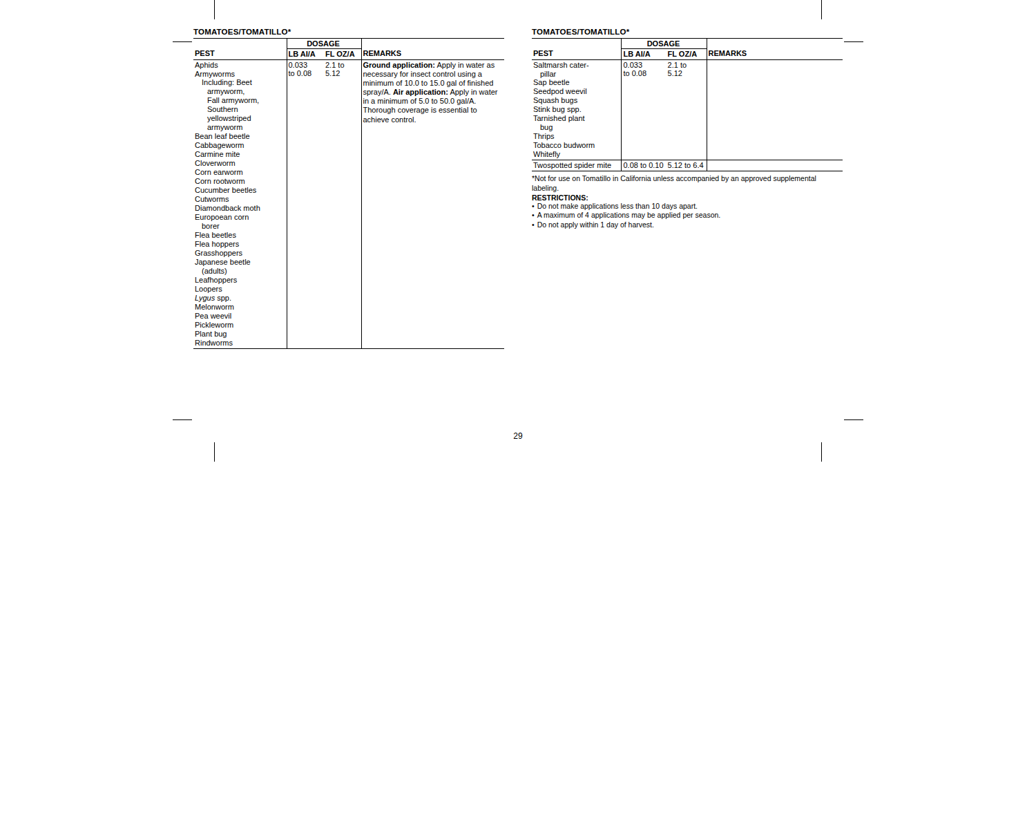TOMATOES/TOMATILLO*
| | DOSAGE | |
| PEST | LB AI/A | FL OZ/A | REMARKS |
| Aphids Armyworms Including: Beet armyworm, Fall armyworm, Southern yellowstriped armyworm Bean leaf beetle Cabbageworm Carmine mite Cloverworm Corn earworm Corn rootworm Cucumber beetles Cutworms Diamondback moth Europoean corn borer Flea beetles Flea hoppers Grasshoppers Japanese beetle (adults) Leafhoppers Loopers Lygus spp. Melonworm Pea weevil Pickleworm Plant bug Rindworms | 0.033 to 0.08 | 2.1 to 5.12 | Ground application: Apply in water as necessary for insect control using a minimum of 10.0 to 15.0 gal of finished spray/A. Air application: Apply in water in a minimum of 5.0 to 50.0 gal/A. Thorough coverage is essential to achieve control. |
TOMATOES/TOMATILLO*
| | DOSAGE | |
| PEST | LB AI/A | FL OZ/A | REMARKS |
| Saltmarsh cater- pillar Sap beetle Seedpod weevil Squash bugs Stink bug spp. Tarnished plant bug Thrips Tobacco budworm Whitefly | 0.033 to 0.08 | 2.1 to 5.12 | |
| Twospotted spider mite | 0.08 to 0.10 | 5.12 to 6.4 | |
*Not for use on Tomatillo in California unless accompanied by an approved supplemental labeling.
RESTRICTIONS:
Do not make applications less than 10 days apart.
A maximum of 4 applications may be applied per season.
Do not apply within 1 day of harvest.
29